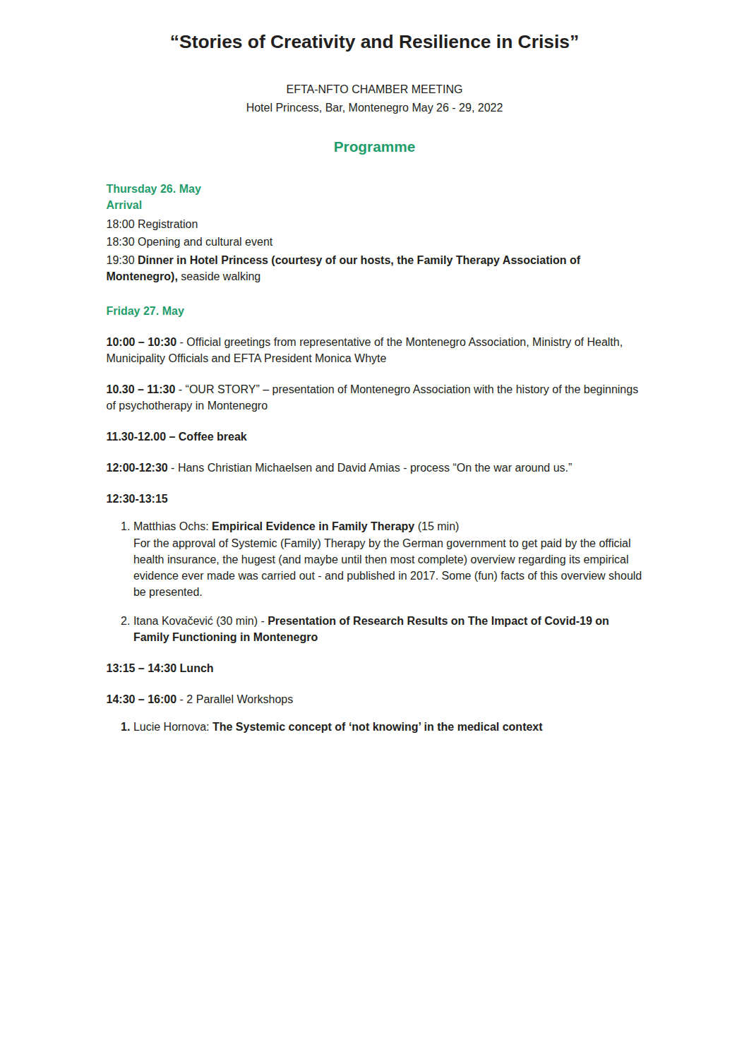“Stories of Creativity and Resilience in Crisis”
EFTA-NFTO CHAMBER MEETING
Hotel Princess, Bar, Montenegro May 26 - 29, 2022
Programme
Thursday 26. MayArrival
18:00 Registration
18:30 Opening and cultural event
19:30 Dinner in Hotel Princess (courtesy of our hosts, the Family Therapy Association of Montenegro), seaside walking
Friday 27. May
10:00 – 10:30 - Official greetings from representative of the Montenegro Association, Ministry of Health, Municipality Officials and EFTA President Monica Whyte
10.30 – 11:30 - “OUR STORY” – presentation of Montenegro Association with the history of the beginnings of psychotherapy in Montenegro
11.30-12.00 – Coffee break
12:00-12:30 - Hans Christian Michaelsen and David Amias - process “On the war around us.”
12:30-13:15
Matthias Ochs: Empirical Evidence in Family Therapy (15 min)
For the approval of Systemic (Family) Therapy by the German government to get paid by the official health insurance, the hugest (and maybe until then most complete) overview regarding its empirical evidence ever made was carried out - and published in 2017. Some (fun) facts of this overview should be presented.
Itana Kovačević (30 min) - Presentation of Research Results on The Impact of Covid-19 on Family Functioning in Montenegro
13:15 – 14:30 Lunch
14:30 – 16:00 - 2 Parallel Workshops
Lucie Hornova: The Systemic concept of ‘not knowing’ in the medical context